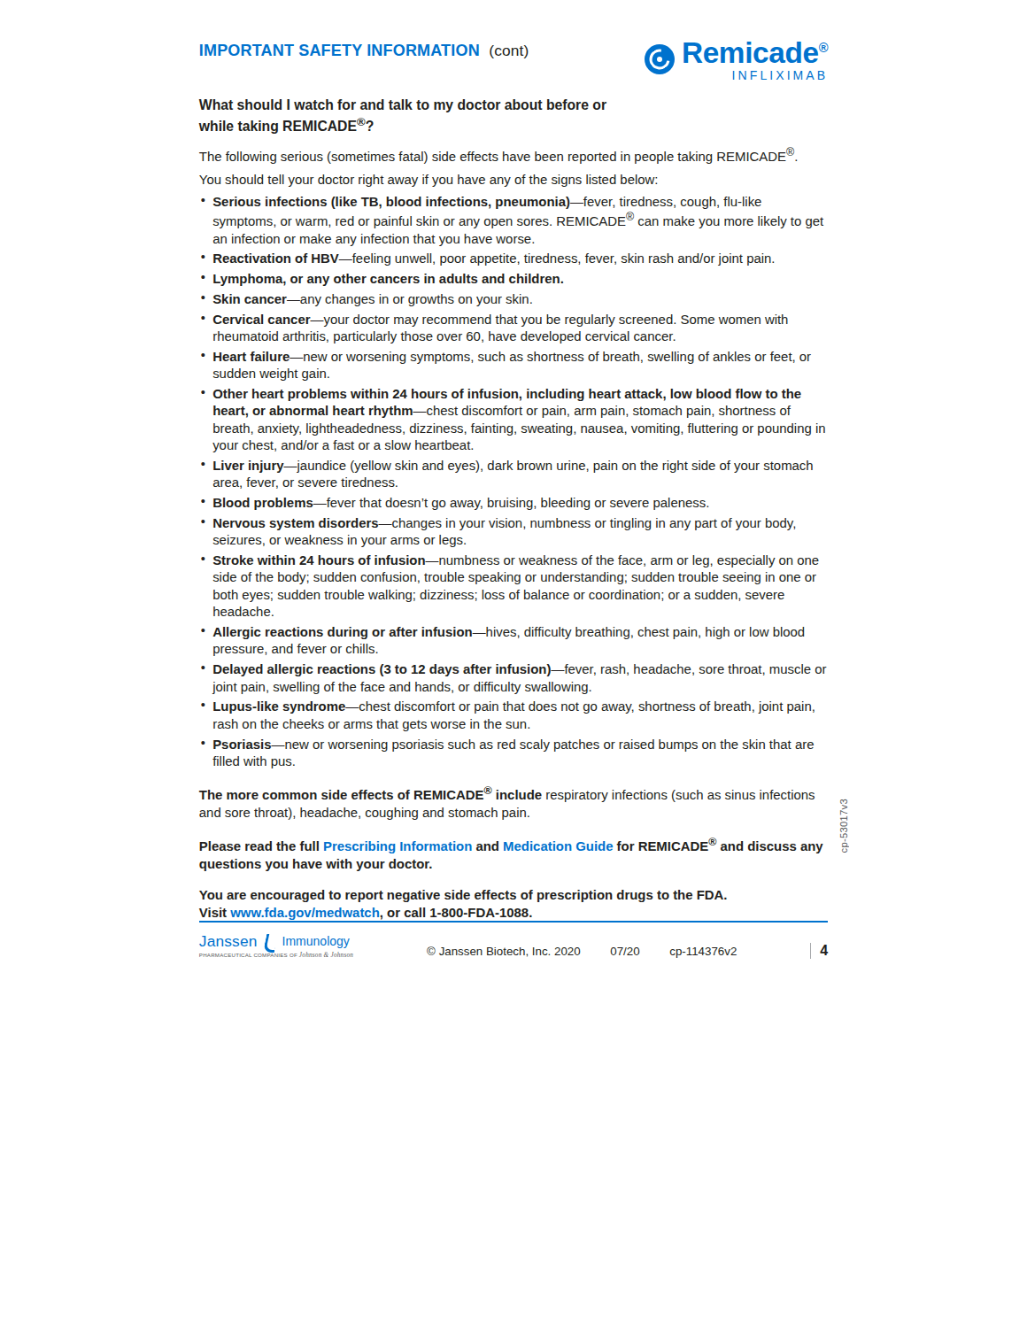Important Safety Information (cont)
Remicade®
INFLIXIMAB
What should I watch for and talk to my doctor about before or
while taking REMICADE®?
The following serious (sometimes fatal) side effects have been reported in people taking REMICADE®.
You should tell your doctor right away if you have any of the signs listed below:
Serious infections (like TB, blood infections, pneumonia)—fever, tiredness, cough, flu-like symptoms, or warm, red or painful skin or any open sores. REMICADE® can make you more likely to get an infection or make any infection that you have worse.
Reactivation of HBV—feeling unwell, poor appetite, tiredness, fever, skin rash and/or joint pain.
Lymphoma, or any other cancers in adults and children.
Skin cancer—any changes in or growths on your skin.
Cervical cancer—your doctor may recommend that you be regularly screened. Some women with rheumatoid arthritis, particularly those over 60, have developed cervical cancer.
Heart failure—new or worsening symptoms, such as shortness of breath, swelling of ankles or feet, or sudden weight gain.
Other heart problems within 24 hours of infusion, including heart attack, low blood flow to the heart, or abnormal heart rhythm—chest discomfort or pain, arm pain, stomach pain, shortness of breath, anxiety, lightheadedness, dizziness, fainting, sweating, nausea, vomiting, fluttering or pounding in your chest, and/or a fast or a slow heartbeat.
Liver injury—jaundice (yellow skin and eyes), dark brown urine, pain on the right side of your stomach area, fever, or severe tiredness.
Blood problems—fever that doesn’t go away, bruising, bleeding or severe paleness.
Nervous system disorders—changes in your vision, numbness or tingling in any part of your body, seizures, or weakness in your arms or legs.
Stroke within 24 hours of infusion—numbness or weakness of the face, arm or leg, especially on one side of the body; sudden confusion, trouble speaking or understanding; sudden trouble seeing in one or both eyes; sudden trouble walking; dizziness; loss of balance or coordination; or a sudden, severe headache.
Allergic reactions during or after infusion—hives, difficulty breathing, chest pain, high or low blood pressure, and fever or chills.
Delayed allergic reactions (3 to 12 days after infusion)—fever, rash, headache, sore throat, muscle or joint pain, swelling of the face and hands, or difficulty swallowing.
Lupus-like syndrome—chest discomfort or pain that does not go away, shortness of breath, joint pain, rash on the cheeks or arms that gets worse in the sun.
Psoriasis—new or worsening psoriasis such as red scaly patches or raised bumps on the skin that are filled with pus.
The more common side effects of REMICADE® include respiratory infections (such as sinus infections and sore throat), headache, coughing and stomach pain.
Please read the full Prescribing Information and Medication Guide for REMICADE® and discuss any questions you have with your doctor.
You are encouraged to report negative side effects of prescription drugs to the FDA.
Visit www.fda.gov/medwatch, or call 1-800-FDA-1088.
cp-53017v3
Janssen Immunology
Pharmaceutical Companies of Johnson & Johnson
© Janssen Biotech, Inc. 2020 07/20 cp-114376v2
4